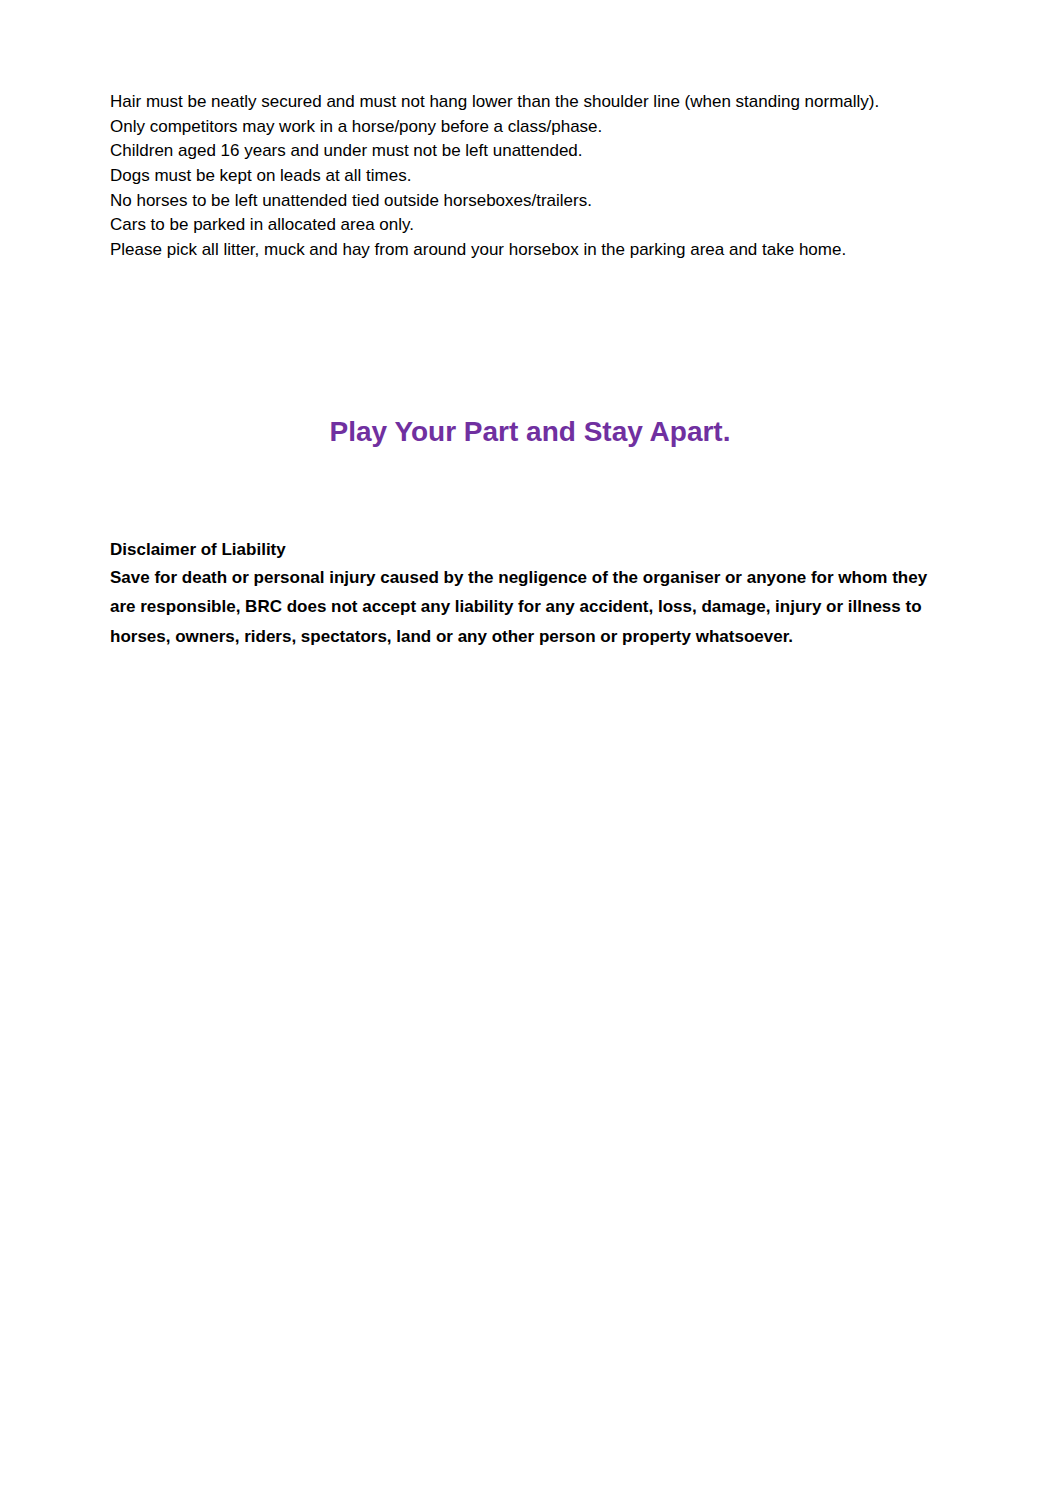Hair must be neatly secured and must not hang lower than the shoulder line (when standing normally).
Only competitors may work in a horse/pony before a class/phase.
Children aged 16 years and under must not be left unattended.
Dogs must be kept on leads at all times.
No horses to be left unattended tied outside horseboxes/trailers.
Cars to be parked in allocated area only.
Please pick all litter, muck and hay from around your horsebox in the parking area and take home.
Play Your Part and Stay Apart.
Disclaimer of Liability
Save for death or personal injury caused by the negligence of the organiser or anyone for whom they are responsible, BRC does not accept any liability for any accident, loss, damage, injury or illness to horses, owners, riders, spectators, land or any other person or property whatsoever.